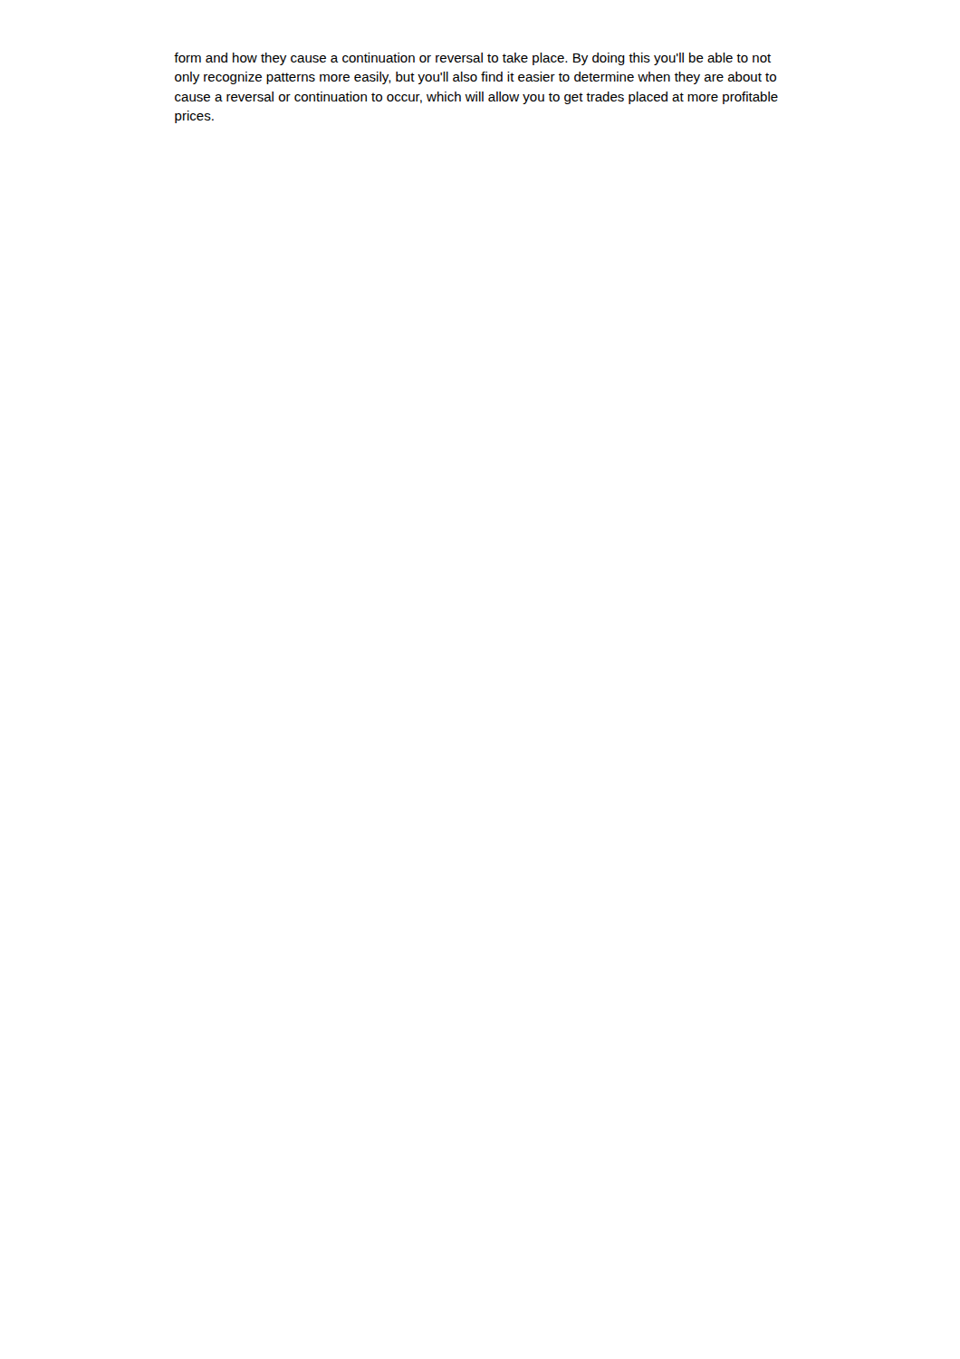form and how they cause a continuation or reversal to take place. By doing this you'll be able to not only recognize patterns more easily, but you'll also find it easier to determine when they are about to cause a reversal or continuation to occur, which will allow you to get trades placed at more profitable prices.